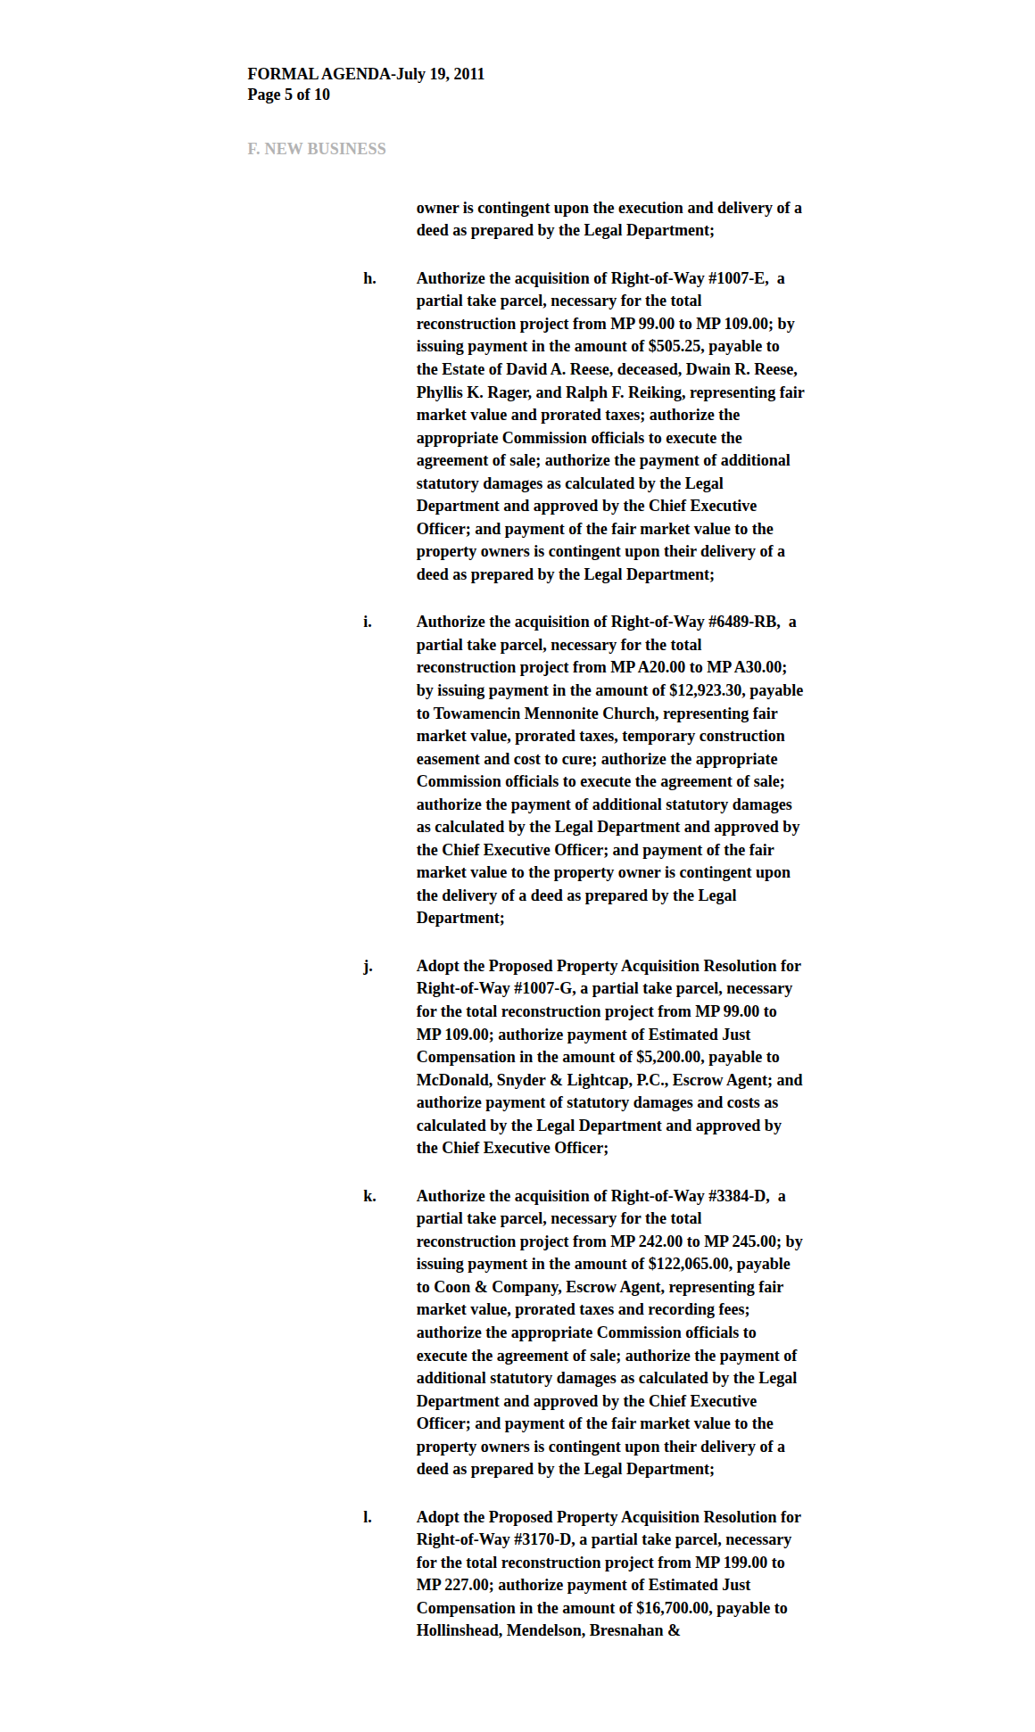FORMAL AGENDA-July 19, 2011
Page 5 of 10
F. NEW BUSINESS
owner is contingent upon the execution and delivery of a deed as prepared by the Legal Department;
h.
Authorize the acquisition of Right-of-Way #1007-E, a partial take parcel, necessary for the total reconstruction project from MP 99.00 to MP 109.00; by issuing payment in the amount of $505.25, payable to the Estate of David A. Reese, deceased, Dwain R. Reese, Phyllis K. Rager, and Ralph F. Reiking, representing fair market value and prorated taxes; authorize the appropriate Commission officials to execute the agreement of sale; authorize the payment of additional statutory damages as calculated by the Legal Department and approved by the Chief Executive Officer; and payment of the fair market value to the property owners is contingent upon their delivery of a deed as prepared by the Legal Department;
i.
Authorize the acquisition of Right-of-Way #6489-RB, a partial take parcel, necessary for the total reconstruction project from MP A20.00 to MP A30.00; by issuing payment in the amount of $12,923.30, payable to Towamencin Mennonite Church, representing fair market value, prorated taxes, temporary construction easement and cost to cure; authorize the appropriate Commission officials to execute the agreement of sale; authorize the payment of additional statutory damages as calculated by the Legal Department and approved by the Chief Executive Officer; and payment of the fair market value to the property owner is contingent upon the delivery of a deed as prepared by the Legal Department;
j.
Adopt the Proposed Property Acquisition Resolution for Right-of-Way #1007-G, a partial take parcel, necessary for the total reconstruction project from MP 99.00 to MP 109.00; authorize payment of Estimated Just Compensation in the amount of $5,200.00, payable to McDonald, Snyder & Lightcap, P.C., Escrow Agent; and authorize payment of statutory damages and costs as calculated by the Legal Department and approved by the Chief Executive Officer;
k.
Authorize the acquisition of Right-of-Way #3384-D, a partial take parcel, necessary for the total reconstruction project from MP 242.00 to MP 245.00; by issuing payment in the amount of $122,065.00, payable to Coon & Company, Escrow Agent, representing fair market value, prorated taxes and recording fees; authorize the appropriate Commission officials to execute the agreement of sale; authorize the payment of additional statutory damages as calculated by the Legal Department and approved by the Chief Executive Officer; and payment of the fair market value to the property owners is contingent upon their delivery of a deed as prepared by the Legal Department;
l.
Adopt the Proposed Property Acquisition Resolution for Right-of-Way #3170-D, a partial take parcel, necessary for the total reconstruction project from MP 199.00 to MP 227.00; authorize payment of Estimated Just Compensation in the amount of $16,700.00, payable to Hollinshead, Mendelson, Bresnahan &